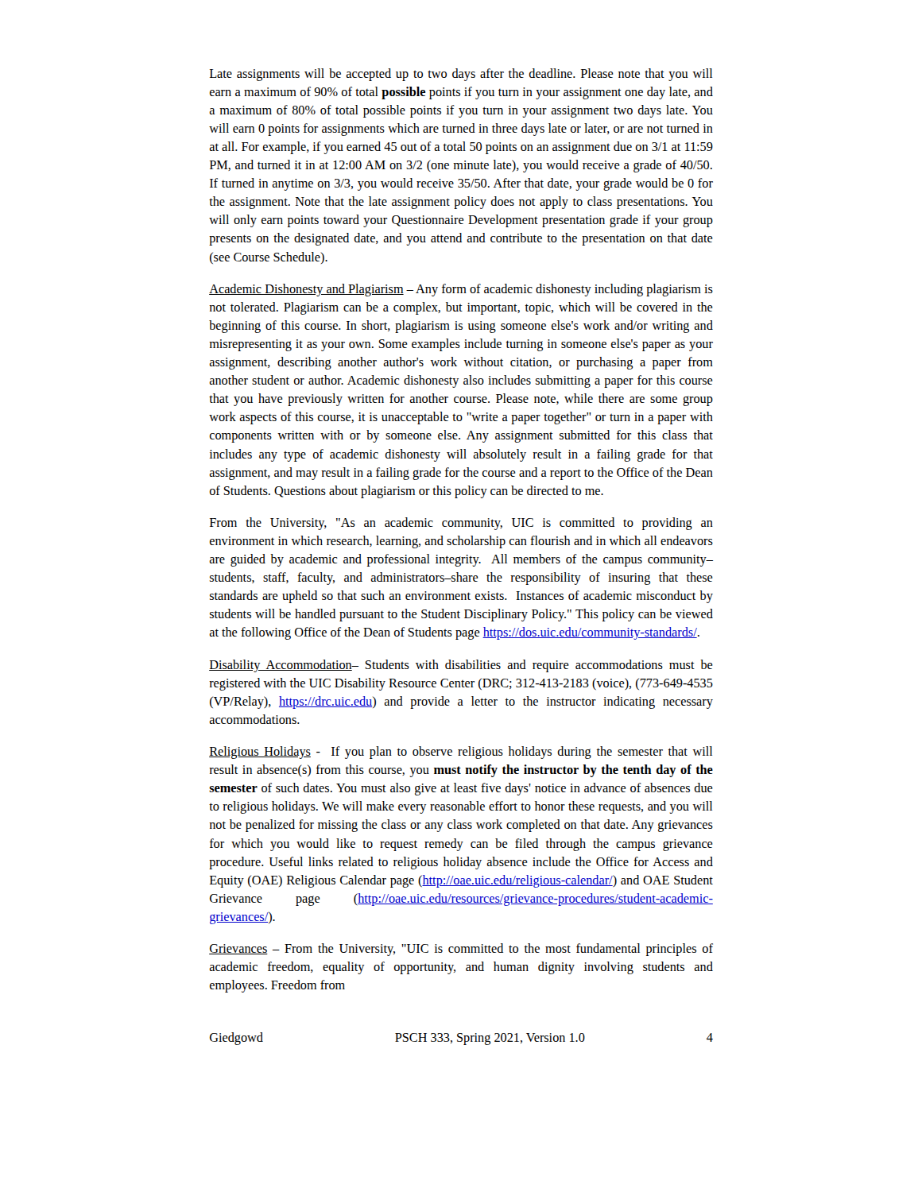Late assignments will be accepted up to two days after the deadline. Please note that you will earn a maximum of 90% of total possible points if you turn in your assignment one day late, and a maximum of 80% of total possible points if you turn in your assignment two days late. You will earn 0 points for assignments which are turned in three days late or later, or are not turned in at all. For example, if you earned 45 out of a total 50 points on an assignment due on 3/1 at 11:59 PM, and turned it in at 12:00 AM on 3/2 (one minute late), you would receive a grade of 40/50. If turned in anytime on 3/3, you would receive 35/50. After that date, your grade would be 0 for the assignment. Note that the late assignment policy does not apply to class presentations. You will only earn points toward your Questionnaire Development presentation grade if your group presents on the designated date, and you attend and contribute to the presentation on that date (see Course Schedule).
Academic Dishonesty and Plagiarism – Any form of academic dishonesty including plagiarism is not tolerated. Plagiarism can be a complex, but important, topic, which will be covered in the beginning of this course. In short, plagiarism is using someone else's work and/or writing and misrepresenting it as your own. Some examples include turning in someone else's paper as your assignment, describing another author's work without citation, or purchasing a paper from another student or author. Academic dishonesty also includes submitting a paper for this course that you have previously written for another course. Please note, while there are some group work aspects of this course, it is unacceptable to "write a paper together" or turn in a paper with components written with or by someone else. Any assignment submitted for this class that includes any type of academic dishonesty will absolutely result in a failing grade for that assignment, and may result in a failing grade for the course and a report to the Office of the Dean of Students. Questions about plagiarism or this policy can be directed to me.
From the University, "As an academic community, UIC is committed to providing an environment in which research, learning, and scholarship can flourish and in which all endeavors are guided by academic and professional integrity. All members of the campus community–students, staff, faculty, and administrators–share the responsibility of insuring that these standards are upheld so that such an environment exists. Instances of academic misconduct by students will be handled pursuant to the Student Disciplinary Policy." This policy can be viewed at the following Office of the Dean of Students page https://dos.uic.edu/community-standards/.
Disability Accommodation– Students with disabilities and require accommodations must be registered with the UIC Disability Resource Center (DRC; 312-413-2183 (voice), (773-649-4535 (VP/Relay), https://drc.uic.edu) and provide a letter to the instructor indicating necessary accommodations.
Religious Holidays - If you plan to observe religious holidays during the semester that will result in absence(s) from this course, you must notify the instructor by the tenth day of the semester of such dates. You must also give at least five days' notice in advance of absences due to religious holidays. We will make every reasonable effort to honor these requests, and you will not be penalized for missing the class or any class work completed on that date. Any grievances for which you would like to request remedy can be filed through the campus grievance procedure. Useful links related to religious holiday absence include the Office for Access and Equity (OAE) Religious Calendar page (http://oae.uic.edu/religious-calendar/) and OAE Student Grievance page (http://oae.uic.edu/resources/grievance-procedures/student-academic-grievances/).
Grievances – From the University, "UIC is committed to the most fundamental principles of academic freedom, equality of opportunity, and human dignity involving students and employees. Freedom from
Giedgowd
PSCH 333, Spring 2021, Version 1.0
4